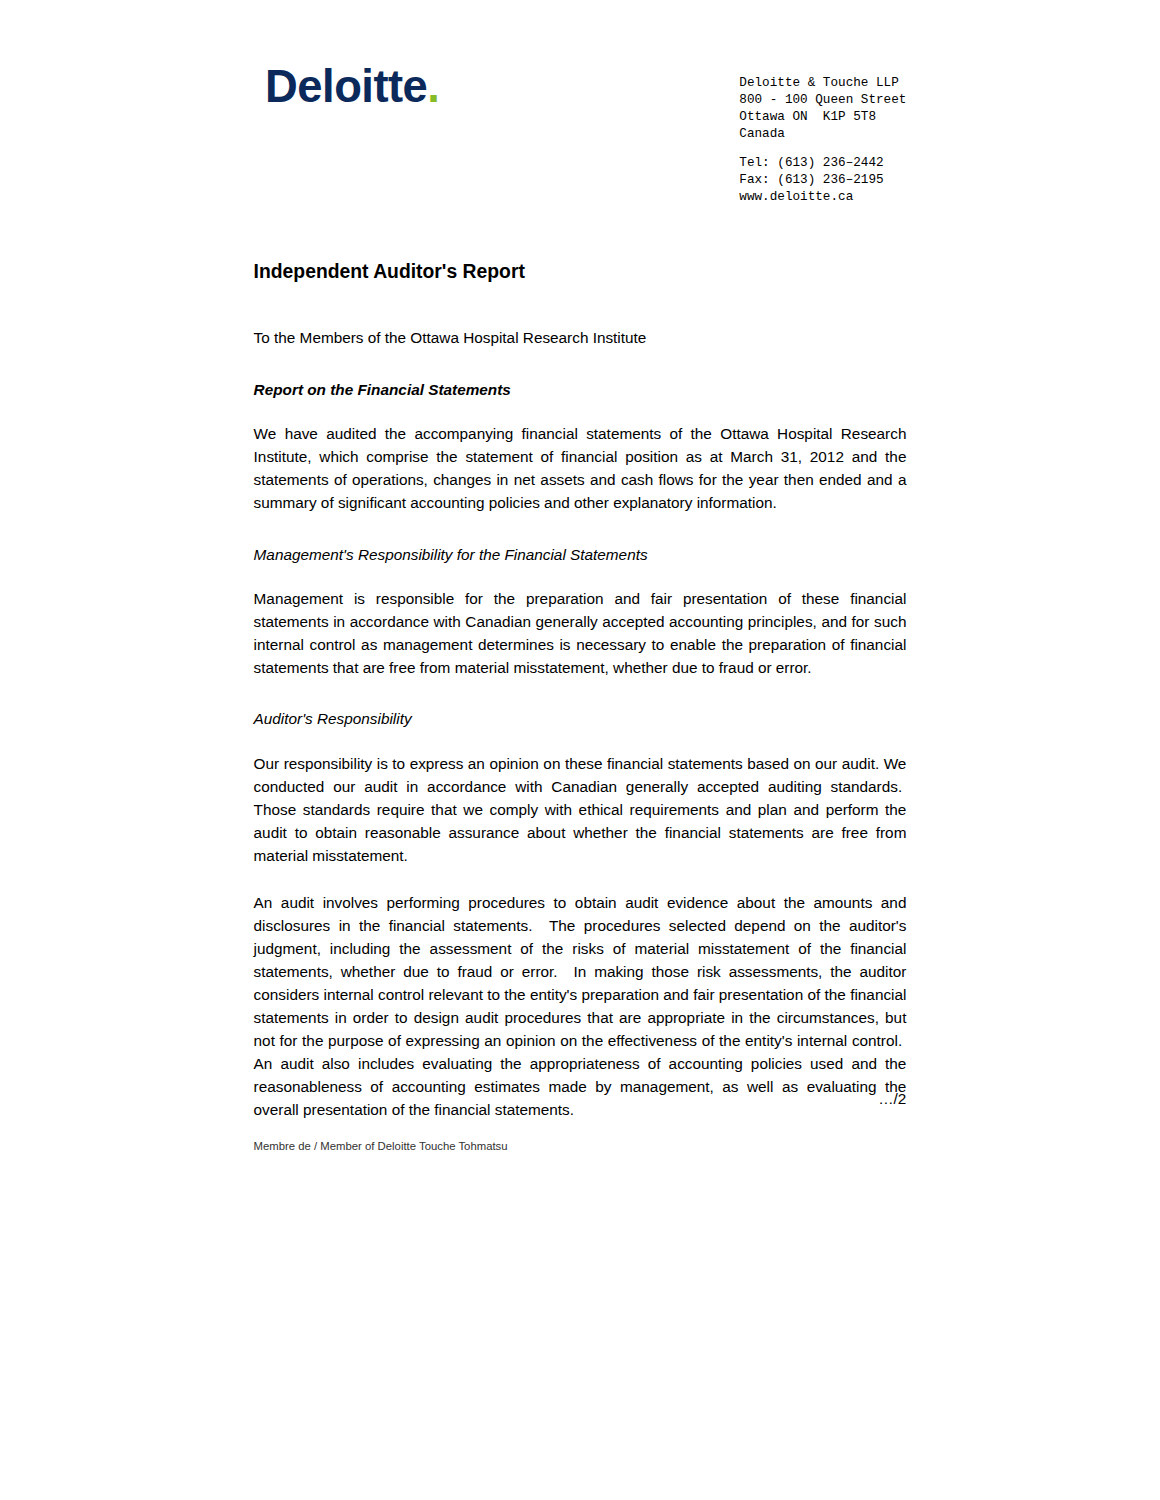Deloitte.
Deloitte & Touche LLP
800 - 100 Queen Street
Ottawa ON K1P 5T8
Canada
Tel: (613) 236–2442
Fax: (613) 236–2195
www.deloitte.ca
Independent Auditor's Report
To the Members of the Ottawa Hospital Research Institute
Report on the Financial Statements
We have audited the accompanying financial statements of the Ottawa Hospital Research Institute, which comprise the statement of financial position as at March 31, 2012 and the statements of operations, changes in net assets and cash flows for the year then ended and a summary of significant accounting policies and other explanatory information.
Management's Responsibility for the Financial Statements
Management is responsible for the preparation and fair presentation of these financial statements in accordance with Canadian generally accepted accounting principles, and for such internal control as management determines is necessary to enable the preparation of financial statements that are free from material misstatement, whether due to fraud or error.
Auditor's Responsibility
Our responsibility is to express an opinion on these financial statements based on our audit. We conducted our audit in accordance with Canadian generally accepted auditing standards. Those standards require that we comply with ethical requirements and plan and perform the audit to obtain reasonable assurance about whether the financial statements are free from material misstatement.
An audit involves performing procedures to obtain audit evidence about the amounts and disclosures in the financial statements. The procedures selected depend on the auditor's judgment, including the assessment of the risks of material misstatement of the financial statements, whether due to fraud or error. In making those risk assessments, the auditor considers internal control relevant to the entity's preparation and fair presentation of the financial statements in order to design audit procedures that are appropriate in the circumstances, but not for the purpose of expressing an opinion on the effectiveness of the entity's internal control. An audit also includes evaluating the appropriateness of accounting policies used and the reasonableness of accounting estimates made by management, as well as evaluating the overall presentation of the financial statements.
…/2
Membre de / Member of Deloitte Touche Tohmatsu